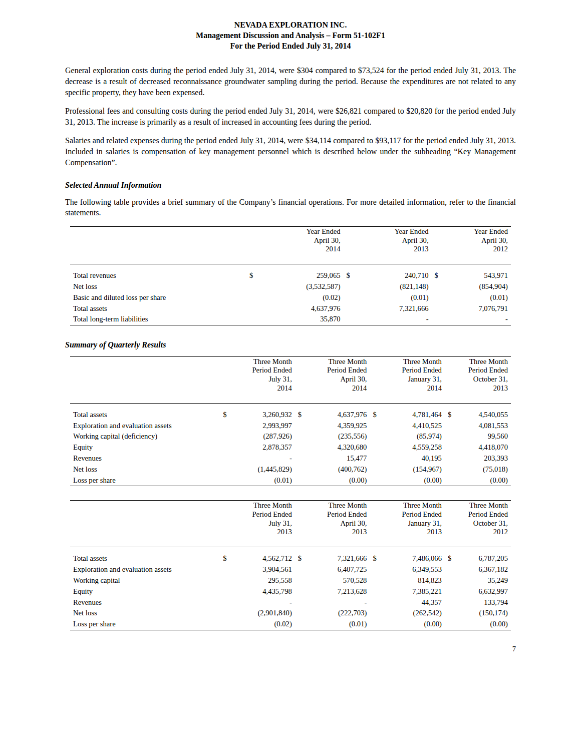NEVADA EXPLORATION INC.
Management Discussion and Analysis – Form 51-102F1
For the Period Ended July 31, 2014
General exploration costs during the period ended July 31, 2014, were $304 compared to $73,524 for the period ended July 31, 2013. The decrease is a result of decreased reconnaissance groundwater sampling during the period. Because the expenditures are not related to any specific property, they have been expensed.
Professional fees and consulting costs during the period ended July 31, 2014, were $26,821 compared to $20,820 for the period ended July 31, 2013. The increase is primarily as a result of increased in accounting fees during the period.
Salaries and related expenses during the period ended July 31, 2014, were $34,114 compared to $93,117 for the period ended July 31, 2013. Included in salaries is compensation of key management personnel which is described below under the subheading “Key Management Compensation”.
Selected Annual Information
The following table provides a brief summary of the Company’s financial operations. For more detailed information, refer to the financial statements.
| | Year Ended April 30, 2014 | Year Ended April 30, 2013 | Year Ended April 30, 2012 |
| --- | --- | --- | --- |
| Total revenues | $ | 259,065 | $ | 240,710 | $ | 543,971 |
| Net loss | | (3,532,587) | | (821,148) | | (854,904) |
| Basic and diluted loss per share | | (0.02) | | (0.01) | | (0.01) |
| Total assets | | 4,637,976 | | 7,321,666 | | 7,076,791 |
| Total long-term liabilities | | 35,870 | | - | | - |
Summary of Quarterly Results
| | Three Month Period Ended July 31, 2014 | Three Month Period Ended April 30, 2014 | Three Month Period Ended January 31, 2014 | Three Month Period Ended October 31, 2013 |
| --- | --- | --- | --- | --- |
| Total assets | $ | 3,260,932 | $ | 4,637,976 | $ | 4,781,464 | $ | 4,540,055 |
| Exploration and evaluation assets | | 2,993,997 | | 4,359,925 | | 4,410,525 | | 4,081,553 |
| Working capital (deficiency) | | (287,926) | | (235,556) | | (85,974) | | 99,560 |
| Equity | | 2,878,357 | | 4,320,680 | | 4,559,258 | | 4,418,070 |
| Revenues | | - | | 15,477 | | 40,195 | | 203,393 |
| Net loss | | (1,445,829) | | (400,762) | | (154,967) | | (75,018) |
| Loss per share | | (0.01) | | (0.00) | | (0.00) | | (0.00) |
| | Three Month Period Ended July 31, 2013 | Three Month Period Ended April 30, 2013 | Three Month Period Ended January 31, 2013 | Three Month Period Ended October 31, 2012 |
| --- | --- | --- | --- | --- |
| Total assets | $ | 4,562,712 | $ | 7,321,666 | $ | 7,486,066 | $ | 6,787,205 |
| Exploration and evaluation assets | | 3,904,561 | | 6,407,725 | | 6,349,553 | | 6,367,182 |
| Working capital | | 295,558 | | 570,528 | | 814,823 | | 35,249 |
| Equity | | 4,435,798 | | 7,213,628 | | 7,385,221 | | 6,632,997 |
| Revenues | | - | | - | | 44,357 | | 133,794 |
| Net loss | | (2,901,840) | | (222,703) | | (262,542) | | (150,174) |
| Loss per share | | (0.02) | | (0.01) | | (0.00) | | (0.00) |
7